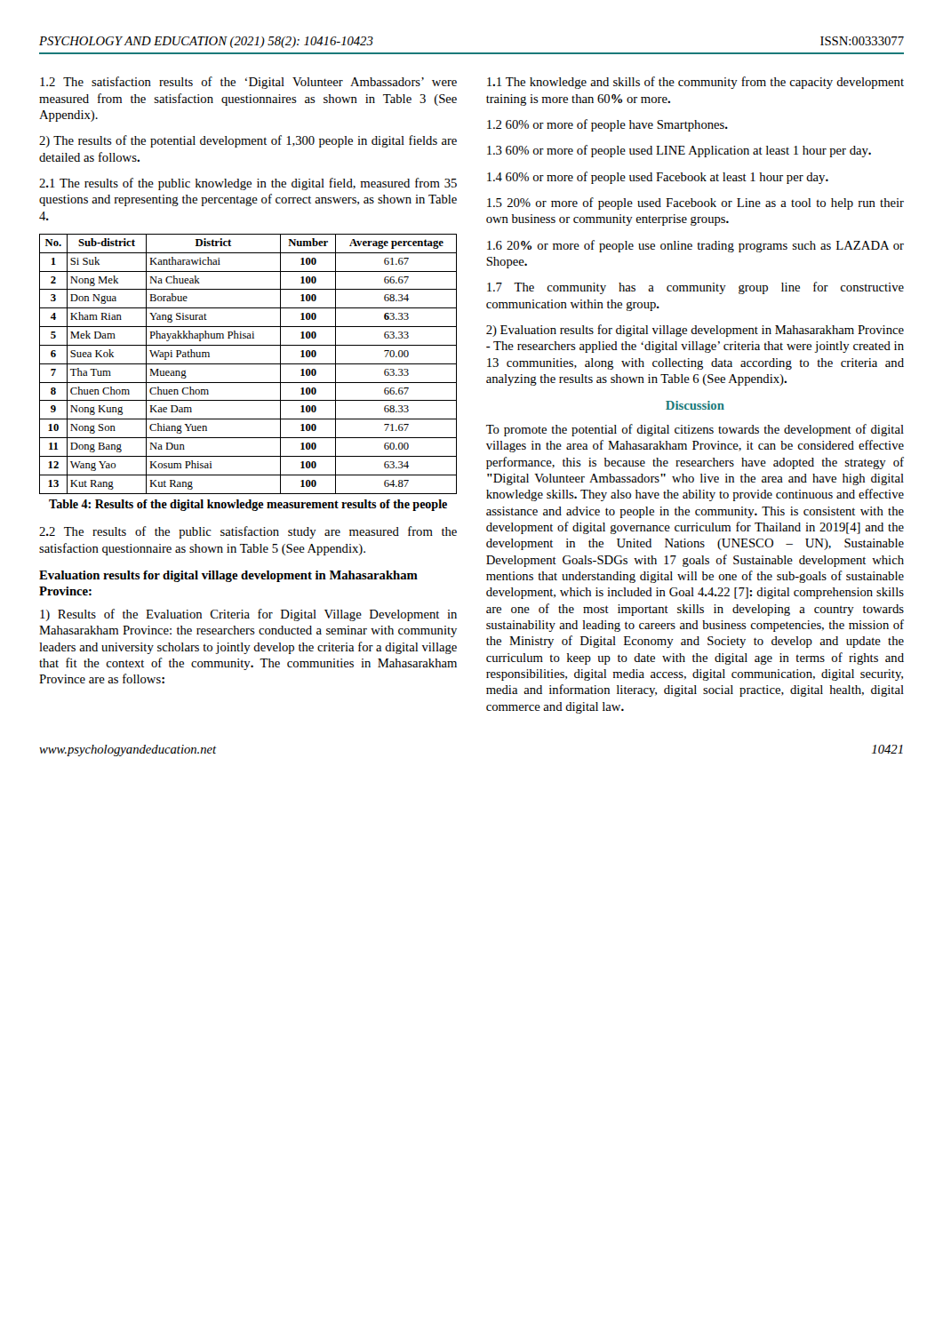PSYCHOLOGY AND EDUCATION (2021) 58(2): 10416-10423 ISSN:00333077
1.2 The satisfaction results of the ‘Digital Volunteer Ambassadors’ were measured from the satisfaction questionnaires as shown in Table 3 (See Appendix).
2) The results of the potential development of 1,300 people in digital fields are detailed as follows.
2. 1 The results of the public knowledge in the digital field, measured from 35 questions and representing the percentage of correct answers, as shown in Table 4.
| No. | Sub-district | District | Number | Average percentage |
| --- | --- | --- | --- | --- |
| 1 | Si Suk | Kantharawichai | 100 | 61.67 |
| 2 | Nong Mek | Na Chueak | 100 | 66.67 |
| 3 | Don Ngua | Borabue | 100 | 68.34 |
| 4 | Kham Rian | Yang Sisurat | 100 | 6 3.33 |
| 5 | Mek Dam | Phayakkhaphum Phisai | 100 | 63.33 |
| 6 | Suea Kok | Wapi Pathum | 100 | 70.00 |
| 7 | Tha Tum | Mueang | 100 | 63.33 |
| 8 | Chuen Chom | Chuen Chom | 100 | 66.67 |
| 9 | Nong Kung | Kae Dam | 100 | 68.33 |
| 10 | Nong Son | Chiang Yuen | 100 | 71.67 |
| 11 | Dong Bang | Na Dun | 100 | 60.00 |
| 12 | Wang Yao | Kosum Phisai | 100 | 63.34 |
| 13 | Kut Rang | Kut Rang | 100 | 64.87 |
Table 4: Results of the digital knowledge measurement results of the people
2. 2 The results of the public satisfaction study are measured from the satisfaction questionnaire as shown in Table 5 (See Appendix).
Evaluation results for digital village development in Mahasarakham Province:
1) Results of the Evaluation Criteria for Digital Village Development in Mahasarakham Province: the researchers conducted a seminar with community leaders and university scholars to jointly develop the criteria for a digital village that fit the context of the community. The communities in Mahasarakham Province are as follows:
1. 1 The knowledge and skills of the community from the capacity development training is more than 60% or more.
1.2 60% or more of people have Smartphones.
1.3 60% or more of people used LINE Application at least 1 hour per day.
1.4 60% or more of people used Facebook at least 1 hour per day.
1.5 20% or more of people used Facebook or Line as a tool to help run their own business or community enterprise groups.
1.6 20% or more of people use online trading programs such as LAZADA or Shopee.
1.7 The community has a community group line for constructive communication within the group.
2) Evaluation results for digital village development in Mahasarakham Province - The researchers applied the ‘digital village’ criteria that were jointly created in 13 communities, along with collecting data according to the criteria and analyzing the results as shown in Table 6 (See Appendix).
Discussion
To promote the potential of digital citizens towards the development of digital villages in the area of Mahasarakham Province, it can be considered effective performance, this is because the researchers have adopted the strategy of "Digital Volunteer Ambassadors" who live in the area and have high digital knowledge skills. They also have the ability to provide continuous and effective assistance and advice to people in the community. This is consistent with the development of digital governance curriculum for Thailand in 2019[4] and the development in the United Nations (UNESCO – UN), Sustainable Development Goals-SDGs with 17 goals of Sustainable development which mentions that understanding digital will be one of the sub-goals of sustainable development, which is included in Goal 4. 4. 22 [7]: digital comprehension skills are one of the most important skills in developing a country towards sustainability and leading to careers and business competencies, the mission of the Ministry of Digital Economy and Society to develop and update the curriculum to keep up to date with the digital age in terms of rights and responsibilities, digital media access, digital communication, digital security, media and information literacy, digital social practice, digital health, digital commerce and digital law.
www.psychologyandeducation.net 10421